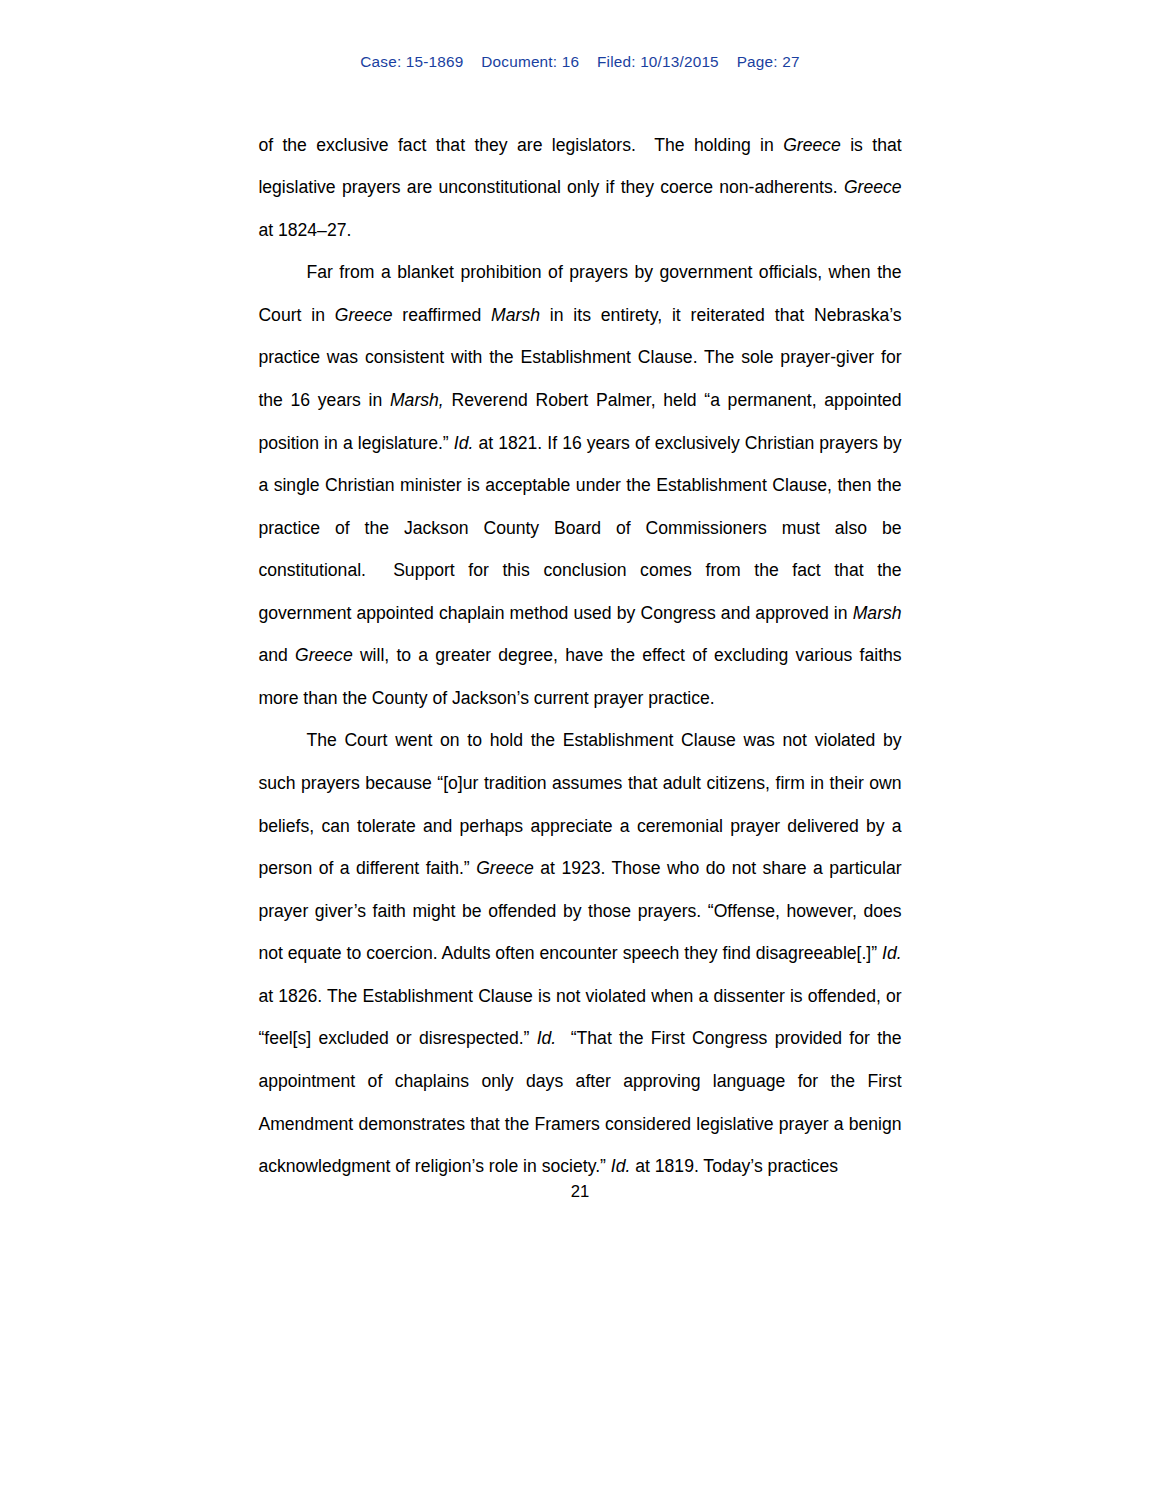Case: 15-1869 Document: 16 Filed: 10/13/2015 Page: 27
of the exclusive fact that they are legislators. The holding in Greece is that legislative prayers are unconstitutional only if they coerce non-adherents. Greece at 1824–27.
Far from a blanket prohibition of prayers by government officials, when the Court in Greece reaffirmed Marsh in its entirety, it reiterated that Nebraska’s practice was consistent with the Establishment Clause. The sole prayer-giver for the 16 years in Marsh, Reverend Robert Palmer, held “a permanent, appointed position in a legislature.” Id. at 1821. If 16 years of exclusively Christian prayers by a single Christian minister is acceptable under the Establishment Clause, then the practice of the Jackson County Board of Commissioners must also be constitutional. Support for this conclusion comes from the fact that the government appointed chaplain method used by Congress and approved in Marsh and Greece will, to a greater degree, have the effect of excluding various faiths more than the County of Jackson’s current prayer practice.
The Court went on to hold the Establishment Clause was not violated by such prayers because “[o]ur tradition assumes that adult citizens, firm in their own beliefs, can tolerate and perhaps appreciate a ceremonial prayer delivered by a person of a different faith.” Greece at 1923. Those who do not share a particular prayer giver’s faith might be offended by those prayers. “Offense, however, does not equate to coercion. Adults often encounter speech they find disagreeable[.]” Id. at 1826. The Establishment Clause is not violated when a dissenter is offended, or “feel[s] excluded or disrespected.” Id. “That the First Congress provided for the appointment of chaplains only days after approving language for the First Amendment demonstrates that the Framers considered legislative prayer a benign acknowledgment of religion’s role in society.” Id. at 1819. Today’s practices
21